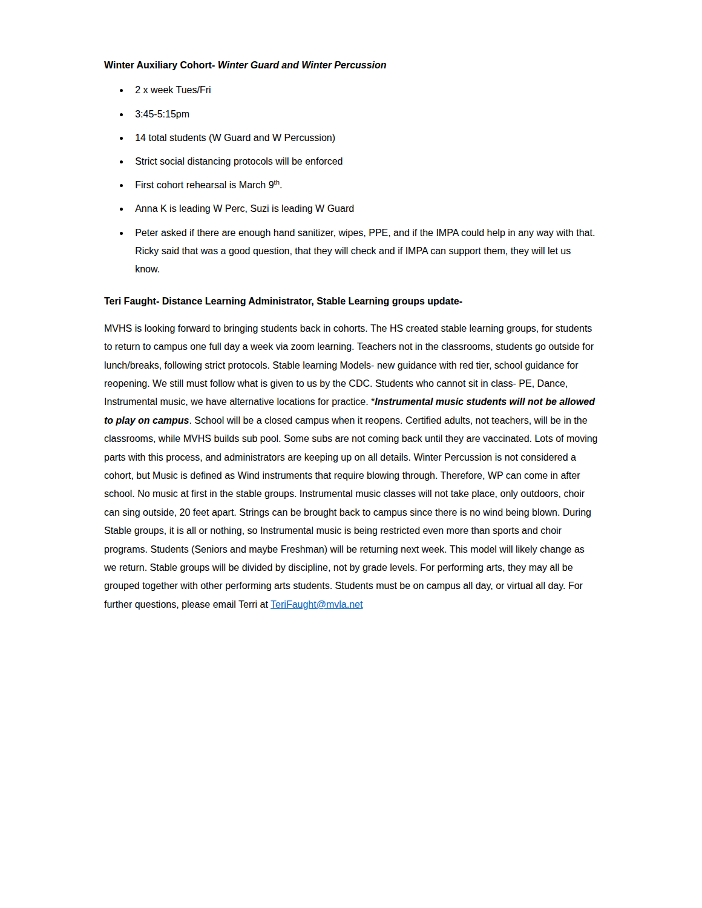Winter Auxiliary Cohort- Winter Guard and Winter Percussion
2 x week Tues/Fri
3:45-5:15pm
14 total students (W Guard and W Percussion)
Strict social distancing protocols will be enforced
First cohort rehearsal is March 9th.
Anna K is leading W Perc, Suzi is leading W Guard
Peter asked if there are enough hand sanitizer, wipes, PPE, and if the IMPA could help in any way with that. Ricky said that was a good question, that they will check and if IMPA can support them, they will let us know.
Teri Faught- Distance Learning Administrator, Stable Learning groups update-
MVHS is looking forward to bringing students back in cohorts. The HS created stable learning groups, for students to return to campus one full day a week via zoom learning. Teachers not in the classrooms, students go outside for lunch/breaks, following strict protocols. Stable learning Models- new guidance with red tier, school guidance for reopening. We still must follow what is given to us by the CDC. Students who cannot sit in class- PE, Dance, Instrumental music, we have alternative locations for practice. *Instrumental music students will not be allowed to play on campus. School will be a closed campus when it reopens. Certified adults, not teachers, will be in the classrooms, while MVHS builds sub pool. Some subs are not coming back until they are vaccinated. Lots of moving parts with this process, and administrators are keeping up on all details. Winter Percussion is not considered a cohort, but Music is defined as Wind instruments that require blowing through. Therefore, WP can come in after school. No music at first in the stable groups. Instrumental music classes will not take place, only outdoors, choir can sing outside, 20 feet apart. Strings can be brought back to campus since there is no wind being blown. During Stable groups, it is all or nothing, so Instrumental music is being restricted even more than sports and choir programs. Students (Seniors and maybe Freshman) will be returning next week. This model will likely change as we return. Stable groups will be divided by discipline, not by grade levels. For performing arts, they may all be grouped together with other performing arts students. Students must be on campus all day, or virtual all day. For further questions, please email Terri at TeriFaught@mvla.net